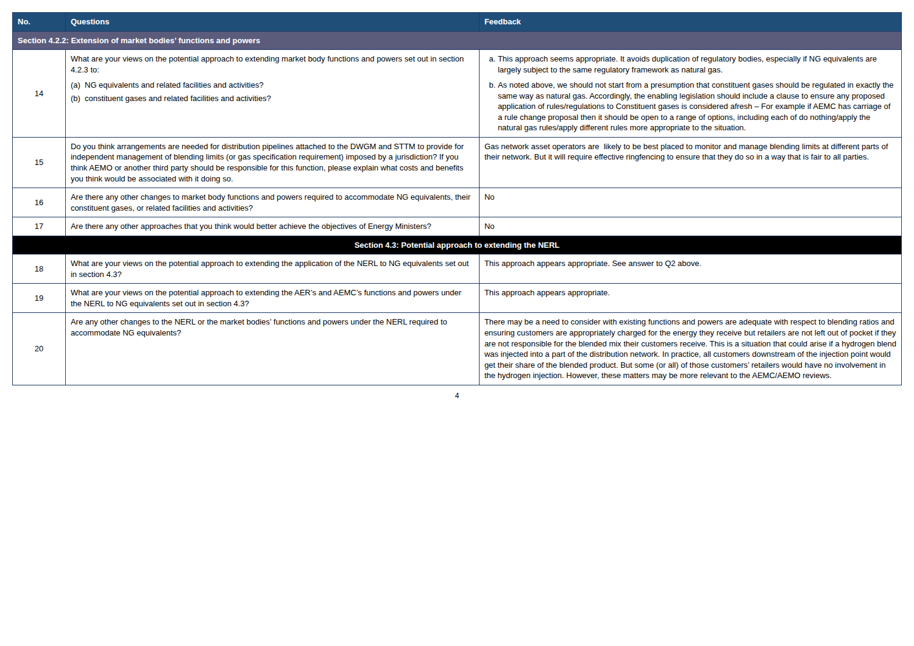| No. | Questions | Feedback |
| --- | --- | --- |
| Section 4.2.2: Extension of market bodies’ functions and powers |
| 14 | What are your views on the potential approach to extending market body functions and powers set out in section 4.2.3 to: (a) NG equivalents and related facilities and activities? (b) constituent gases and related facilities and activities? | This approach seems appropriate. It avoids duplication of regulatory bodies, especially if NG equivalents are largely subject to the same regulatory framework as natural gas. As noted above, we should not start from a presumption that constituent gases should be regulated in exactly the same way as natural gas. Accordingly, the enabling legislation should include a clause to ensure any proposed application of rules/regulations to Constituent gases is considered afresh – For example if AEMC has carriage of a rule change proposal then it should be open to a range of options, including each of do nothing/apply the natural gas rules/apply different rules more appropriate to the situation. |
| 15 | Do you think arrangements are needed for distribution pipelines attached to the DWGM and STTM to provide for independent management of blending limits (or gas specification requirement) imposed by a jurisdiction? If you think AEMO or another third party should be responsible for this function, please explain what costs and benefits you think would be associated with it doing so. | Gas network asset operators are likely to be best placed to monitor and manage blending limits at different parts of their network. But it will require effective ringfencing to ensure that they do so in a way that is fair to all parties. |
| 16 | Are there any other changes to market body functions and powers required to accommodate NG equivalents, their constituent gases, or related facilities and activities? | No |
| 17 | Are there any other approaches that you think would better achieve the objectives of Energy Ministers? | No |
| Section 4.3: Potential approach to extending the NERL |
| 18 | What are your views on the potential approach to extending the application of the NERL to NG equivalents set out in section 4.3? | This approach appears appropriate. See answer to Q2 above. |
| 19 | What are your views on the potential approach to extending the AER’s and AEMC’s functions and powers under the NERL to NG equivalents set out in section 4.3? | This approach appears appropriate. |
| 20 | Are any other changes to the NERL or the market bodies’ functions and powers under the NERL required to accommodate NG equivalents? | There may be a need to consider with existing functions and powers are adequate with respect to blending ratios and ensuring customers are appropriately charged for the energy they receive but retailers are not left out of pocket if they are not responsible for the blended mix their customers receive. This is a situation that could arise if a hydrogen blend was injected into a part of the distribution network. In practice, all customers downstream of the injection point would get their share of the blended product. But some (or all) of those customers’ retailers would have no involvement in the hydrogen injection. However, these matters may be more relevant to the AEMC/AEMO reviews. |
4